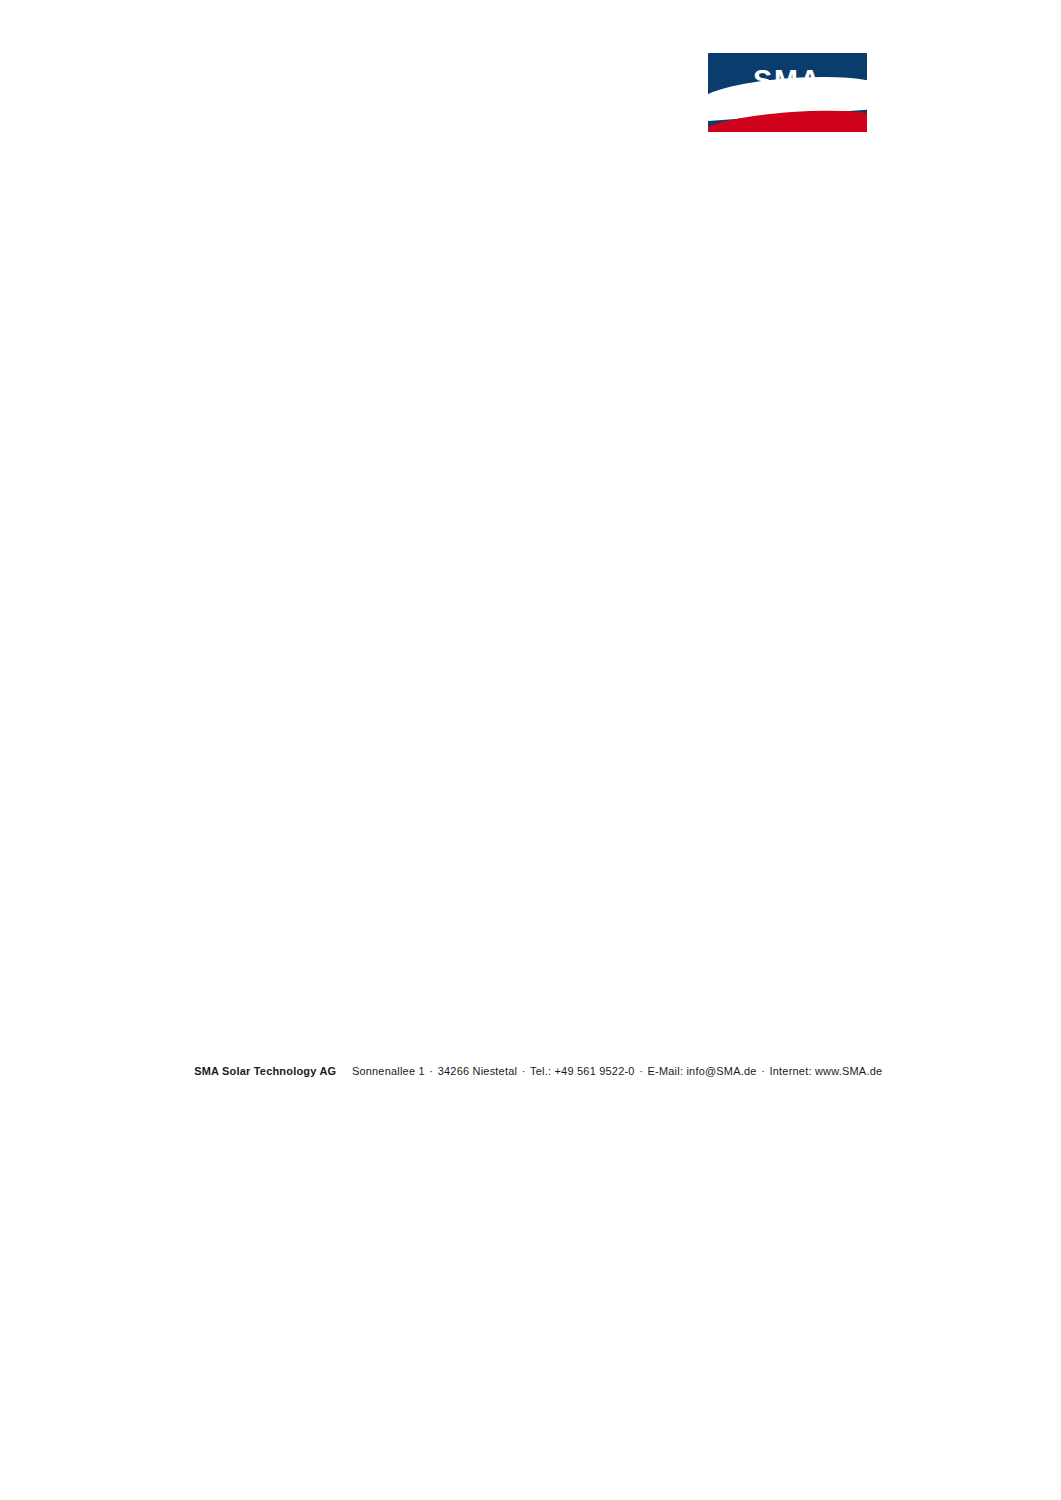SMA
SMA Solar Technology AG Sonnenallee 1·34266 Niestetal·Tel.: +49 561 9522-0·E-Mail: info@SMA.de·Internet: www.SMA.de